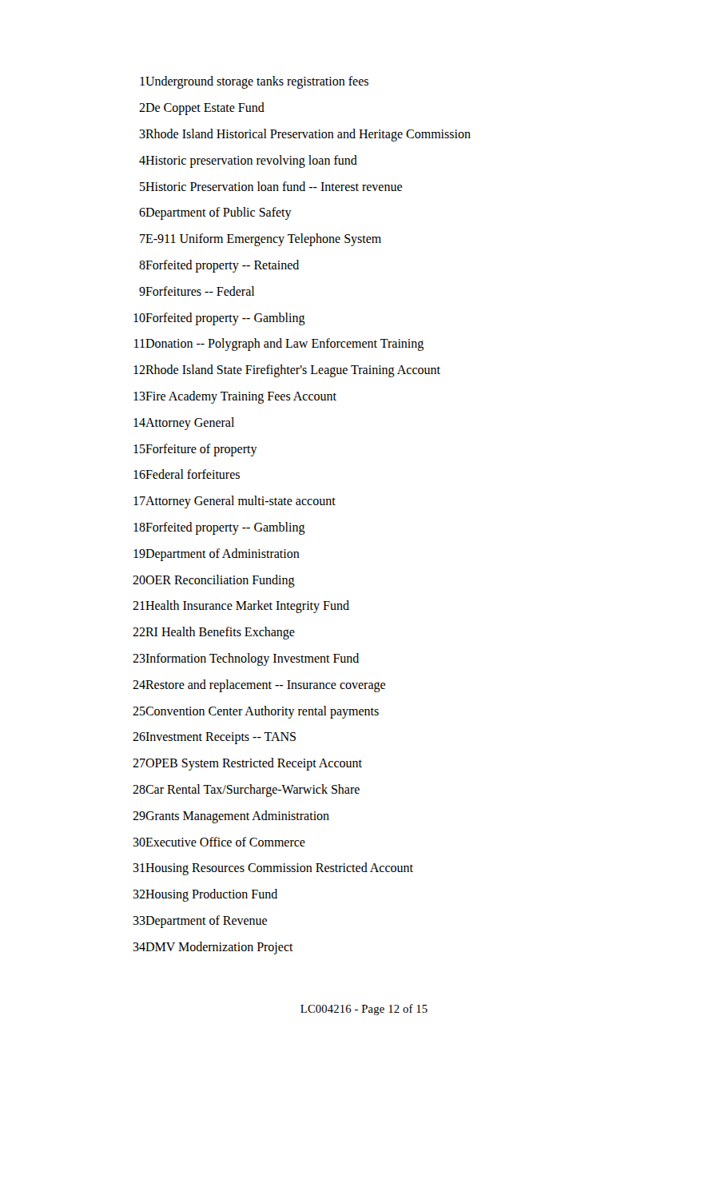| 1 | Underground storage tanks registration fees |
| 2 | De Coppet Estate Fund |
| 3 | Rhode Island Historical Preservation and Heritage Commission |
| 4 | Historic preservation revolving loan fund |
| 5 | Historic Preservation loan fund -- Interest revenue |
| 6 | Department of Public Safety |
| 7 | E-911 Uniform Emergency Telephone System |
| 8 | Forfeited property -- Retained |
| 9 | Forfeitures -- Federal |
| 10 | Forfeited property -- Gambling |
| 11 | Donation -- Polygraph and Law Enforcement Training |
| 12 | Rhode Island State Firefighter's League Training Account |
| 13 | Fire Academy Training Fees Account |
| 14 | Attorney General |
| 15 | Forfeiture of property |
| 16 | Federal forfeitures |
| 17 | Attorney General multi-state account |
| 18 | Forfeited property -- Gambling |
| 19 | Department of Administration |
| 20 | OER Reconciliation Funding |
| 21 | Health Insurance Market Integrity Fund |
| 22 | RI Health Benefits Exchange |
| 23 | Information Technology Investment Fund |
| 24 | Restore and replacement -- Insurance coverage |
| 25 | Convention Center Authority rental payments |
| 26 | Investment Receipts -- TANS |
| 27 | OPEB System Restricted Receipt Account |
| 28 | Car Rental Tax/Surcharge-Warwick Share |
| 29 | Grants Management Administration |
| 30 | Executive Office of Commerce |
| 31 | Housing Resources Commission Restricted Account |
| 32 | Housing Production Fund |
| 33 | Department of Revenue |
| 34 | DMV Modernization Project |
LC004216 - Page 12 of 15